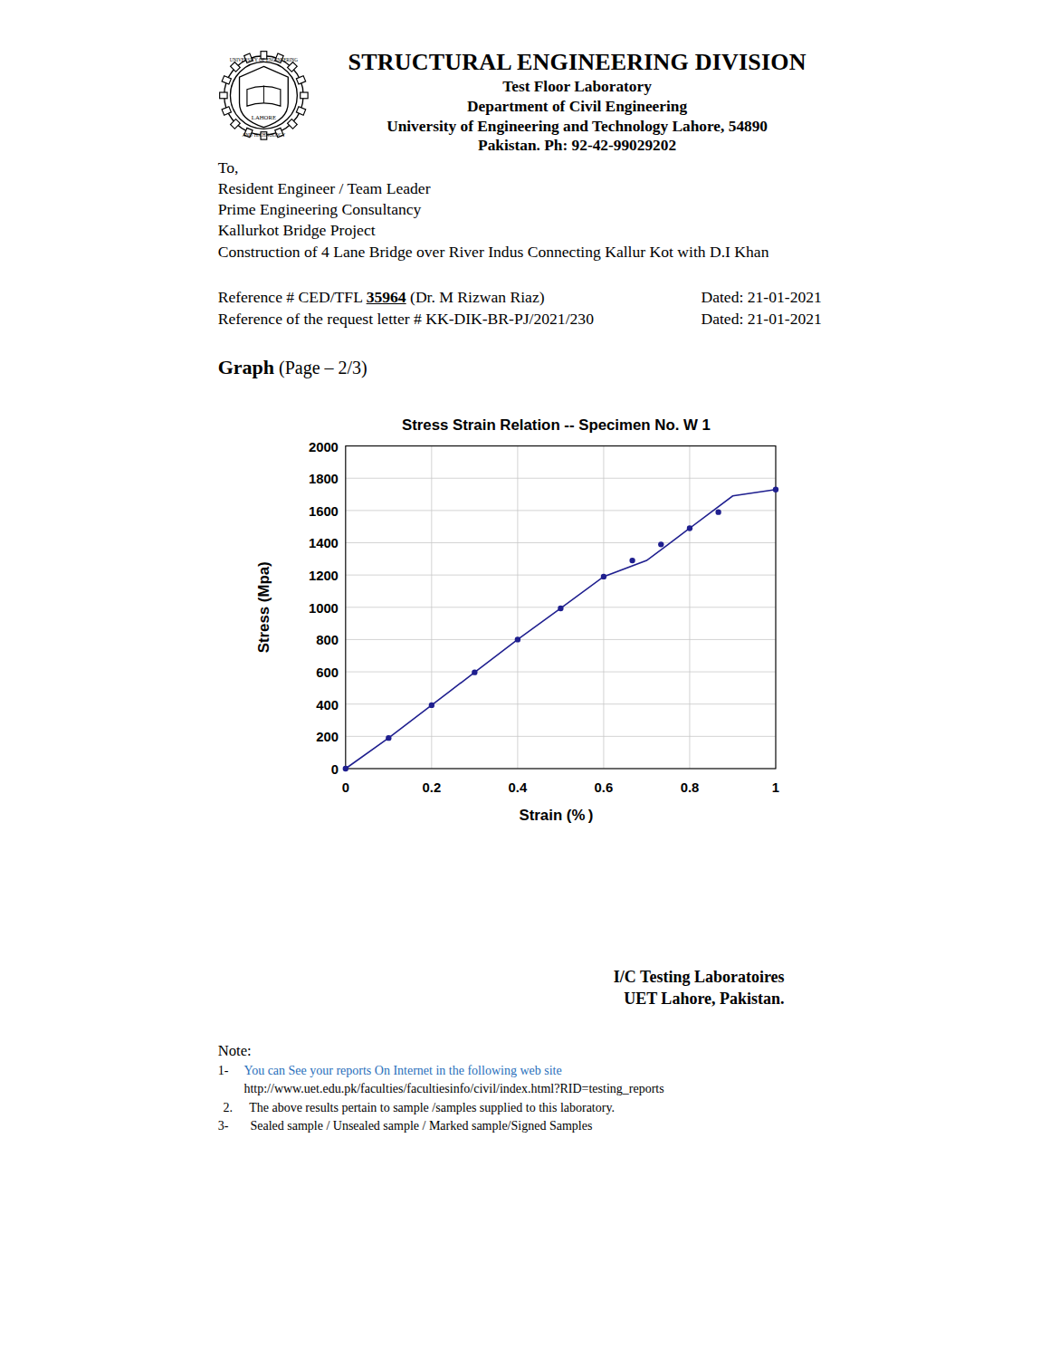LAHORE UNIVERSITY OF ENGINEERING AND TECHNOLOGY
STRUCTURAL ENGINEERING DIVISION
Test Floor Laboratory
Department of Civil Engineering
University of Engineering and Technology Lahore, 54890
Pakistan. Ph: 92-42-99029202
To,
Resident Engineer / Team Leader
Prime Engineering Consultancy
Kallurkot Bridge Project
Construction of 4 Lane Bridge over River Indus Connecting Kallur Kot with D.I Khan
Reference # CED/TFL 35964 (Dr. M Rizwan Riaz)
Dated: 21-01-2021
Reference of the request letter # KK-DIK-BR-PJ/2021/230
Dated: 21-01-2021
Graph (Page – 2/3)
Stress Strain Relation -- Specimen No. W 1 2000 1800 1600 1400 1200 1000 800 600 400 200 0 0 0.2 0.4 0.6 0.8 1 Strain (% ) Stress (Mpa)
I/C Testing Laboratoires
UET Lahore, Pakistan.
Note:
1-You can See your reports On Internet in the following web site
http://www.uet.edu.pk/faculties/facultiesinfo/civil/index.html?RID=testing_reports
2. The above results pertain to sample /samples supplied to this laboratory.
3- Sealed sample / Unsealed sample / Marked sample/Signed Samples